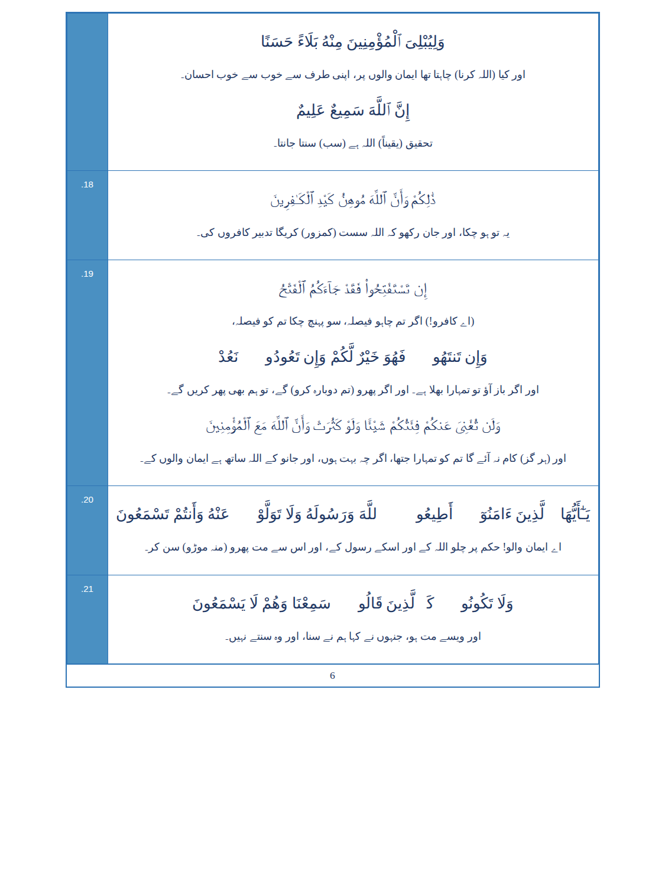| وَلِيُبْلِىَ ٱلْمُؤْمِنِينَ مِنْهُ بَلَاءً حَسَنًا اور کیا (اللہ کرنا) چاہتا تھا ایمان والوں پر، اپنی طرف سے خوب سے خوب احسان۔ إِنَّ ٱللَّهَ سَمِيعٌ عَلِيمٌ تحقیق (یقیناً) اللہ ہے (سب) سنتا جانتا۔ | |
| ذَٰلِكُمْ وَأَنَّ ٱللَّهَ مُوهِنُ كَيْدِ ٱلْكَـٰفِرِينَ یہ تو ہو چکا، اور جان رکھو کہ اللہ سست (کمزور) کریگا تدبیر کافروں کی۔ | 18. |
| إِن تَسْتَفْتِحُوا۟ فَقَدْ جَآءَكُمُ ٱلْفَتْحُ (اے کافرو!) اگر تم چاہو فیصلہ، سو پہنچ چکا تم کو فیصلہ، وَإِن تَنتَهُوا۟ فَهُوَ خَيْرٌ لَّكُمْ وَإِن تَعُودُوا۟ نَعُدْ اور اگر باز آؤ تو تمہارا بھلا ہے۔ اور اگر پھرو (تم دوبارہ کرو) گے، تو ہم بھی پھر کریں گے۔ وَلَن تُغْنِىَ عَنكُمْ فِئَتُكُمْ شَيْئًا وَلَوْ كَثُرَتْ وَأَنَّ ٱللَّهَ مَعَ ٱلْمُؤْمِنِينَ اور (ہر گز) کام نہ آئے گا تم کو تمہارا جتھا، اگر چہ بہت ہوں، اور جانو کے اللہ ساتھ ہے ایمان والوں کے۔ | 19. |
| يَـٰٓأَيُّهَا ٱلَّذِينَ ءَامَنُوٓا۟ أَطِيعُوا۟ ٱللَّهَ وَرَسُولَهُ وَلَا تَوَلَّوْا۟ عَنْهُ وَأَنتُمْ تَسْمَعُونَ اے ایمان والو! حکم پر چلو اللہ کے اور اسکے رسول کے، اور اس سے مت پھرو (منہ موڑو) سن کر۔ | 20. |
| وَلَا تَكُونُوا۟ كَٱلَّذِينَ قَالُوا۟ سَمِعْنَا وَهُمْ لَا يَسْمَعُونَ اور ویسے مت ہو، جنہوں نے کہا ہم نے سنا، اور وہ سنتے نہیں۔ | 21. |
6